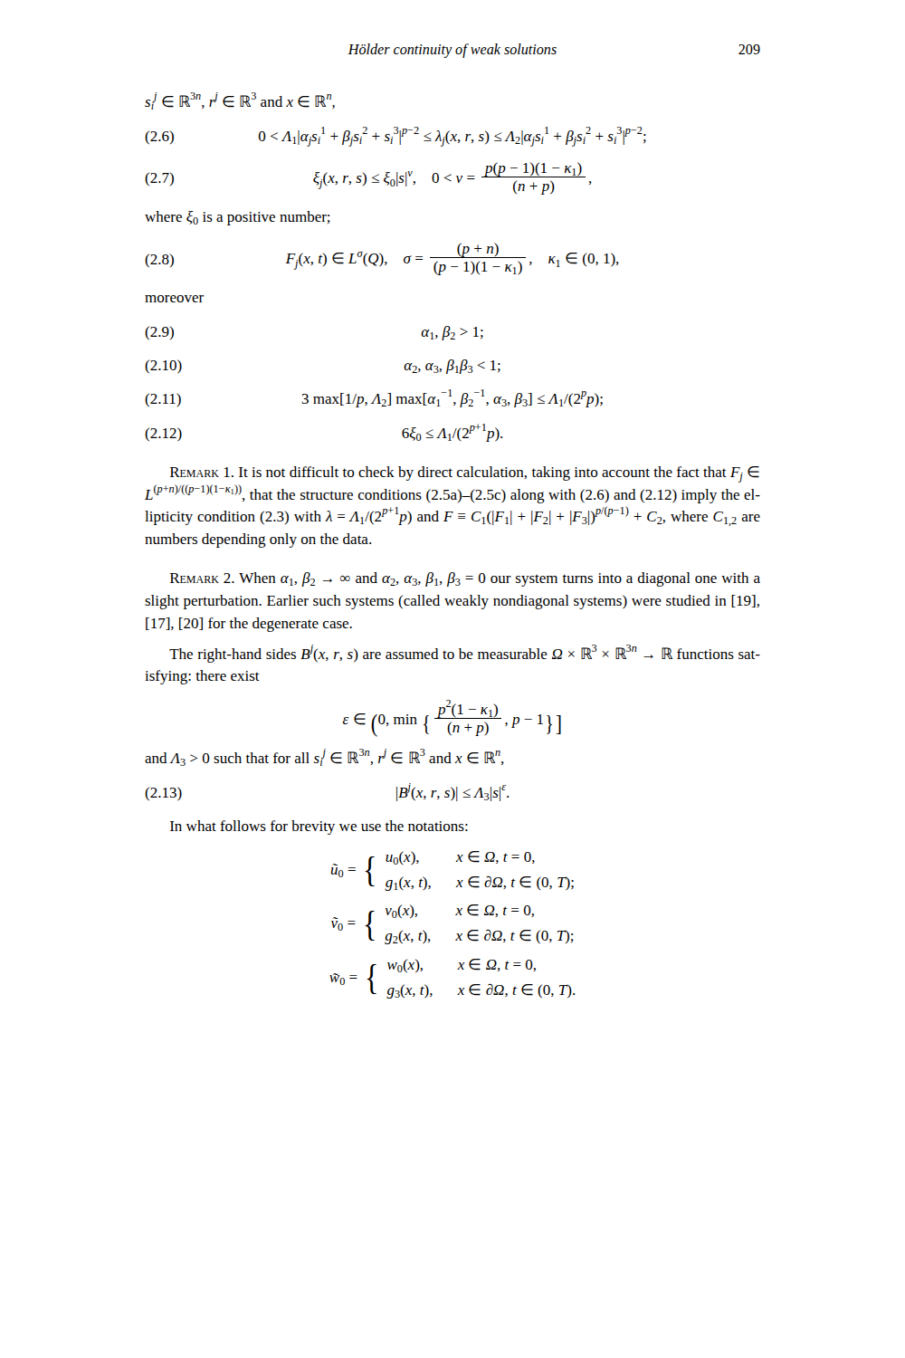Hölder continuity of weak solutions 209
sij ∈ ℝ3n, rj ∈ ℝ3 and x ∈ ℝn,
(2.6) 0 < Λ1|αjsi1 + βjsi2 + si3|p−2 ≤ λj(x, r, s) ≤ Λ2|αjsi1 + βjsi2 + si3|p−2;
(2.7) ξj(x, r, s) ≤ ξ0|s|ν, 0 < ν = p(p − 1)(1 − κ1)(n + p),
where ξ0 is a positive number;
(2.8) Fj(x, t) ∈ Lσ(Q), σ = (p + n)(p − 1)(1 − κ1), κ1 ∈ (0, 1),
moreover
(2.9) α1, β2 > 1;
(2.10) α2, α3, β1β3 < 1;
(2.11) 3 max[1/p, Λ2] max[α1−1, β2−1, α3, β3] ≤ Λ1/(2pp);
(2.12) 6ξ0 ≤ Λ1/(2p+1p).
Remark 1. It is not difficult to check by direct calculation, taking into account the fact that Fj ∈ L(p+n)/((p−1)(1−κ1)), that the structure conditions (2.5a)–(2.5c) along with (2.6) and (2.12) imply the ellipticity condition (2.3) with λ = Λ1/(2p+1p) and F ≡ C1(|F1| + |F2| + |F3|)p/(p−1) + C2, where C1,2 are numbers depending only on the data.
Remark 2. When α1, β2 → ∞ and α2, α3, β1, β3 = 0 our system turns into a diagonal one with a slight perturbation. Earlier such systems (called weakly nondiagonal systems) were studied in [19], [17], [20] for the degenerate case.
The right-hand sides Bj(x, r, s) are assumed to be measurable Ω × ℝ3 × ℝ3n → ℝ functions satisfying: there exist
ε ∈ (0, min {p2(1 − κ1)(n + p), p − 1}]
and Λ3 > 0 such that for all sij ∈ ℝ3n, rj ∈ ℝ3 and x ∈ ℝn,
(2.13) |Bj(x, r, s)| ≤ Λ3|s|ε.
In what follows for brevity we use the notations:
ũ0 = { u0(x), x ∈ Ω, t = 0, g1(x, t), x ∈ ∂Ω, t ∈ (0, T);
ṽ0 = { v0(x), x ∈ Ω, t = 0, g2(x, t), x ∈ ∂Ω, t ∈ (0, T);
w̃0 = { w0(x), x ∈ Ω, t = 0, g3(x, t), x ∈ ∂Ω, t ∈ (0, T).